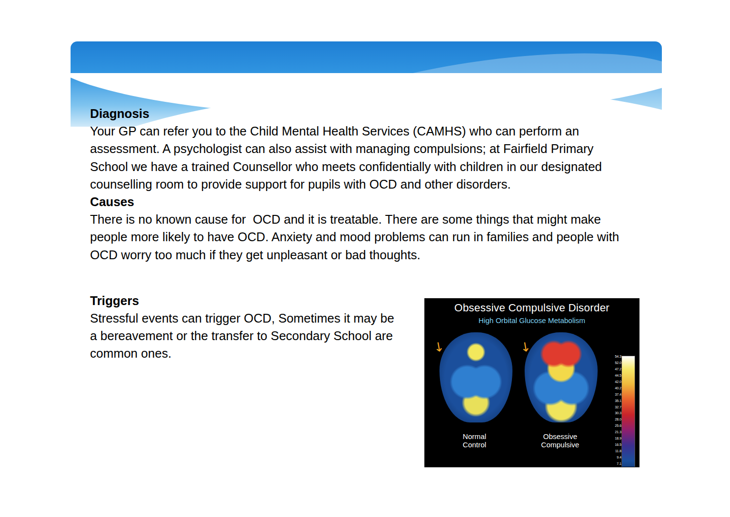Diagnosis
Your GP can refer you to the Child Mental Health Services (CAMHS) who can perform an assessment. A psychologist can also assist with managing compulsions; at Fairfield Primary School we have a trained Counsellor who meets confidentially with children in our designated counselling room to provide support for pupils with OCD and other disorders.
Causes
There is no known cause for OCD and it is treatable. There are some things that might make people more likely to have OCD. Anxiety and mood problems can run in families and people with OCD worry too much if they get unpleasant or bad thoughts.
Triggers
Stressful events can trigger OCD, Sometimes it may be a bereavement or the transfer to Secondary School are common ones.
Obsessive Compulsive Disorder
High Orbital Glucose Metabolism
↘
↘
54.3 52.0 47.2 44.5 42.0 40.2 37.4 35.1 32.7 30.3 28.0 25.6 21.3 18.9 16.5 11.8 9.4 7.1 4.7 2.4 0.0
Normal
Control Obsessive
Compulsive